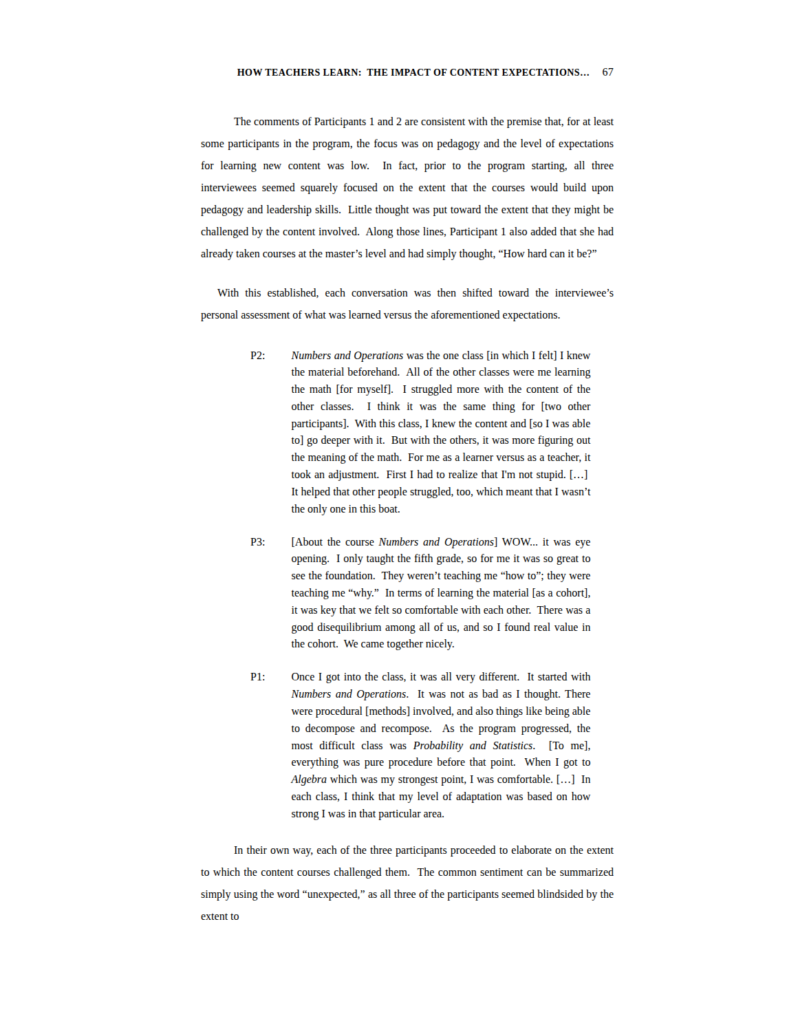How Teachers Learn: The Impact of Content Expectations… 67
The comments of Participants 1 and 2 are consistent with the premise that, for at least some participants in the program, the focus was on pedagogy and the level of expectations for learning new content was low. In fact, prior to the program starting, all three interviewees seemed squarely focused on the extent that the courses would build upon pedagogy and leadership skills. Little thought was put toward the extent that they might be challenged by the content involved. Along those lines, Participant 1 also added that she had already taken courses at the master’s level and had simply thought, “How hard can it be?”
With this established, each conversation was then shifted toward the interviewee’s personal assessment of what was learned versus the aforementioned expectations.
P2:
Numbers and Operations was the one class [in which I felt] I knew the material beforehand. All of the other classes were me learning the math [for myself]. I struggled more with the content of the other classes. I think it was the same thing for [two other participants]. With this class, I knew the content and [so I was able to] go deeper with it. But with the others, it was more figuring out the meaning of the math. For me as a learner versus as a teacher, it took an adjustment. First I had to realize that I'm not stupid. […] It helped that other people struggled, too, which meant that I wasn’t the only one in this boat.
P3:
[About the course Numbers and Operations] WOW... it was eye opening. I only taught the fifth grade, so for me it was so great to see the foundation. They weren’t teaching me “how to”; they were teaching me “why.” In terms of learning the material [as a cohort], it was key that we felt so comfortable with each other. There was a good disequilibrium among all of us, and so I found real value in the cohort. We came together nicely.
P1:
Once I got into the class, it was all very different. It started with Numbers and Operations. It was not as bad as I thought. There were procedural [methods] involved, and also things like being able to decompose and recompose. As the program progressed, the most difficult class was Probability and Statistics. [To me], everything was pure procedure before that point. When I got to Algebra which was my strongest point, I was comfortable. […] In each class, I think that my level of adaptation was based on how strong I was in that particular area.
In their own way, each of the three participants proceeded to elaborate on the extent to which the content courses challenged them. The common sentiment can be summarized simply using the word “unexpected,” as all three of the participants seemed blindsided by the extent to